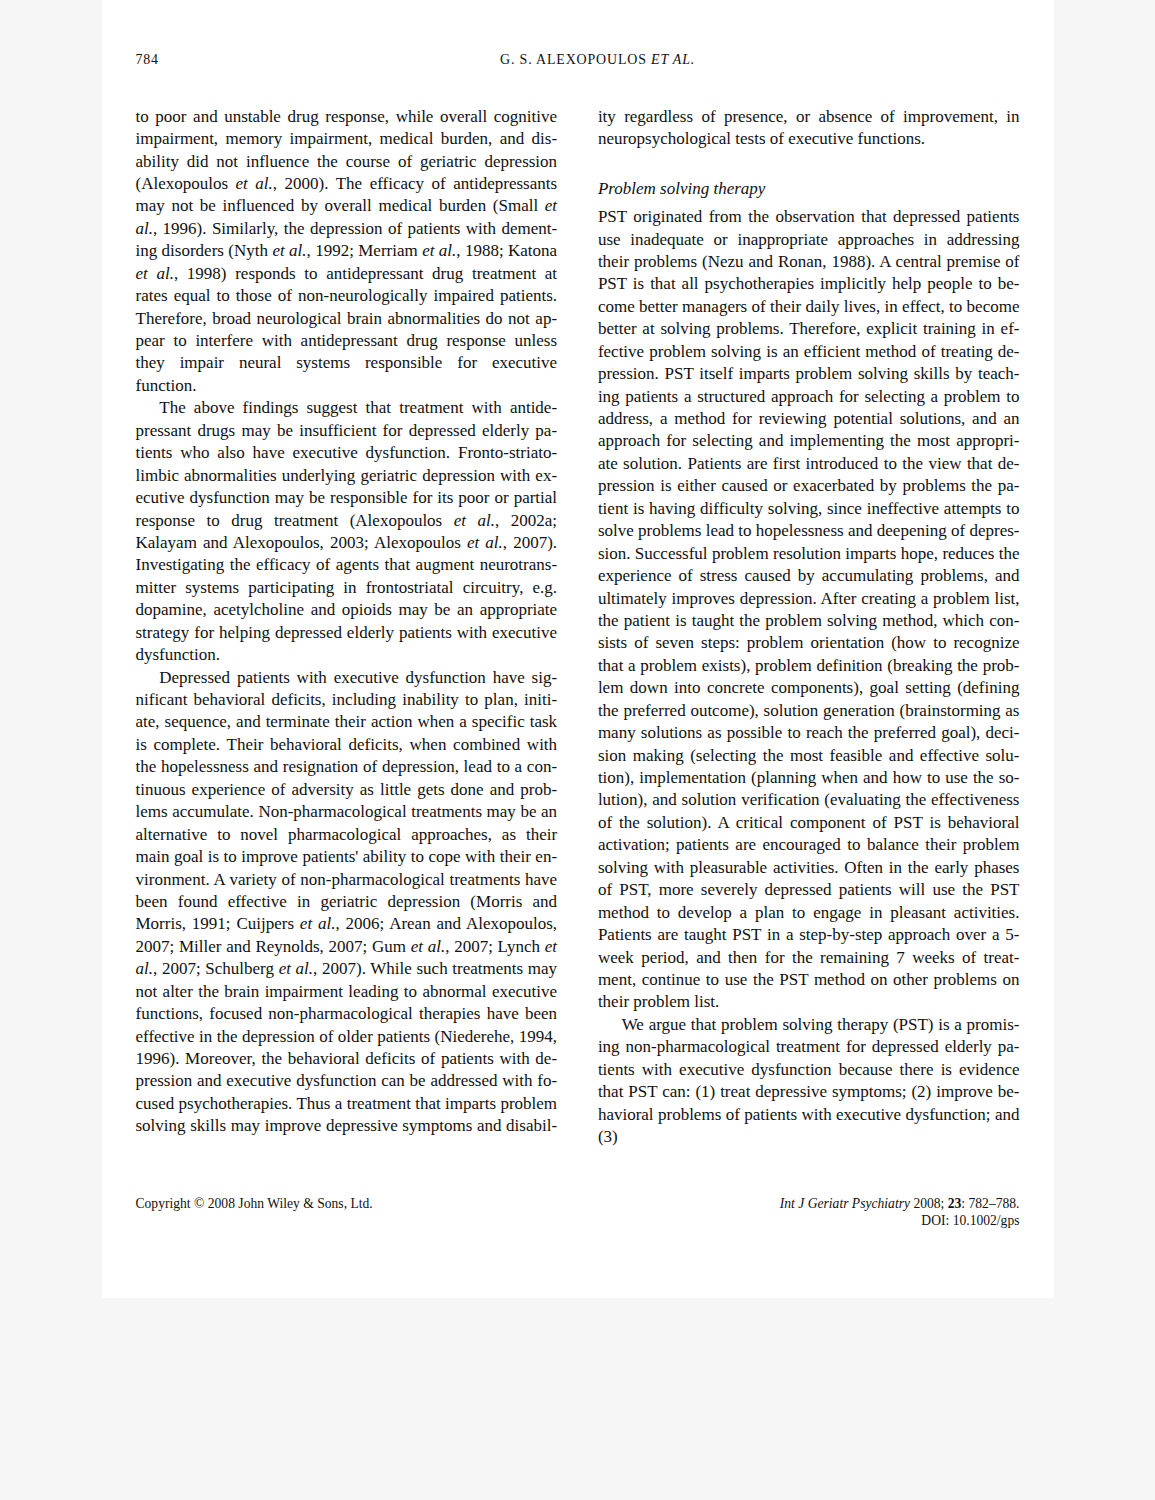784 G. S. Alexopoulos et al.
to poor and unstable drug response, while overall cognitive impairment, memory impairment, medical burden, and disability did not influence the course of geriatric depression (Alexopoulos et al., 2000). The efficacy of antidepressants may not be influenced by overall medical burden (Small et al., 1996). Similarly, the depression of patients with dementing disorders (Nyth et al., 1992; Merriam et al., 1988; Katona et al., 1998) responds to antidepressant drug treatment at rates equal to those of non-neurologically impaired patients. Therefore, broad neurological brain abnormalities do not appear to interfere with antidepressant drug response unless they impair neural systems responsible for executive function.
The above findings suggest that treatment with antidepressant drugs may be insufficient for depressed elderly patients who also have executive dysfunction. Fronto-striato-limbic abnormalities underlying geriatric depression with executive dysfunction may be responsible for its poor or partial response to drug treatment (Alexopoulos et al., 2002a; Kalayam and Alexopoulos, 2003; Alexopoulos et al., 2007). Investigating the efficacy of agents that augment neurotransmitter systems participating in frontostriatal circuitry, e.g. dopamine, acetylcholine and opioids may be an appropriate strategy for helping depressed elderly patients with executive dysfunction.
Depressed patients with executive dysfunction have significant behavioral deficits, including inability to plan, initiate, sequence, and terminate their action when a specific task is complete. Their behavioral deficits, when combined with the hopelessness and resignation of depression, lead to a continuous experience of adversity as little gets done and problems accumulate. Non-pharmacological treatments may be an alternative to novel pharmacological approaches, as their main goal is to improve patients' ability to cope with their environment. A variety of non-pharmacological treatments have been found effective in geriatric depression (Morris and Morris, 1991; Cuijpers et al., 2006; Arean and Alexopoulos, 2007; Miller and Reynolds, 2007; Gum et al., 2007; Lynch et al., 2007; Schulberg et al., 2007). While such treatments may not alter the brain impairment leading to abnormal executive functions, focused non-pharmacological therapies have been effective in the depression of older patients (Niederehe, 1994, 1996). Moreover, the behavioral deficits of patients with depression and executive dysfunction can be addressed with focused psychotherapies. Thus a treatment that imparts problem solving skills may improve depressive symptoms and disability regardless of presence, or absence of improvement, in neuropsychological tests of executive functions.
Problem solving therapy
PST originated from the observation that depressed patients use inadequate or inappropriate approaches in addressing their problems (Nezu and Ronan, 1988). A central premise of PST is that all psychotherapies implicitly help people to become better managers of their daily lives, in effect, to become better at solving problems. Therefore, explicit training in effective problem solving is an efficient method of treating depression. PST itself imparts problem solving skills by teaching patients a structured approach for selecting a problem to address, a method for reviewing potential solutions, and an approach for selecting and implementing the most appropriate solution. Patients are first introduced to the view that depression is either caused or exacerbated by problems the patient is having difficulty solving, since ineffective attempts to solve problems lead to hopelessness and deepening of depression. Successful problem resolution imparts hope, reduces the experience of stress caused by accumulating problems, and ultimately improves depression. After creating a problem list, the patient is taught the problem solving method, which consists of seven steps: problem orientation (how to recognize that a problem exists), problem definition (breaking the problem down into concrete components), goal setting (defining the preferred outcome), solution generation (brainstorming as many solutions as possible to reach the preferred goal), decision making (selecting the most feasible and effective solution), implementation (planning when and how to use the solution), and solution verification (evaluating the effectiveness of the solution). A critical component of PST is behavioral activation; patients are encouraged to balance their problem solving with pleasurable activities. Often in the early phases of PST, more severely depressed patients will use the PST method to develop a plan to engage in pleasant activities. Patients are taught PST in a step-by-step approach over a 5-week period, and then for the remaining 7 weeks of treatment, continue to use the PST method on other problems on their problem list.
We argue that problem solving therapy (PST) is a promising non-pharmacological treatment for depressed elderly patients with executive dysfunction because there is evidence that PST can: (1) treat depressive symptoms; (2) improve behavioral problems of patients with executive dysfunction; and (3)
Copyright © 2008 John Wiley & Sons, Ltd.
Int J Geriatr Psychiatry 2008; 23: 782–788.
DOI: 10.1002/gps